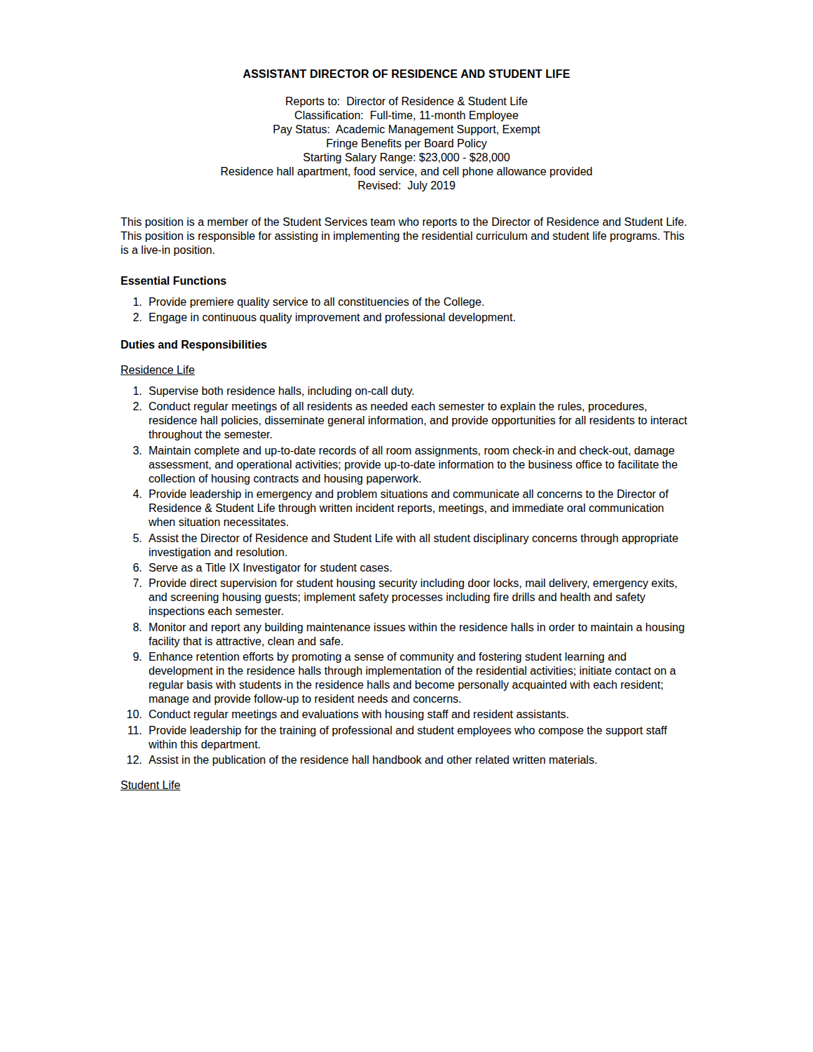ASSISTANT DIRECTOR OF RESIDENCE AND STUDENT LIFE
Reports to: Director of Residence & Student Life
Classification: Full-time, 11-month Employee
Pay Status: Academic Management Support, Exempt
Fringe Benefits per Board Policy
Starting Salary Range: $23,000 - $28,000
Residence hall apartment, food service, and cell phone allowance provided
Revised: July 2019
This position is a member of the Student Services team who reports to the Director of Residence and Student Life. This position is responsible for assisting in implementing the residential curriculum and student life programs. This is a live-in position.
Essential Functions
Provide premiere quality service to all constituencies of the College.
Engage in continuous quality improvement and professional development.
Duties and Responsibilities
Residence Life
Supervise both residence halls, including on-call duty.
Conduct regular meetings of all residents as needed each semester to explain the rules, procedures, residence hall policies, disseminate general information, and provide opportunities for all residents to interact throughout the semester.
Maintain complete and up-to-date records of all room assignments, room check-in and check-out, damage assessment, and operational activities; provide up-to-date information to the business office to facilitate the collection of housing contracts and housing paperwork.
Provide leadership in emergency and problem situations and communicate all concerns to the Director of Residence & Student Life through written incident reports, meetings, and immediate oral communication when situation necessitates.
Assist the Director of Residence and Student Life with all student disciplinary concerns through appropriate investigation and resolution.
Serve as a Title IX Investigator for student cases.
Provide direct supervision for student housing security including door locks, mail delivery, emergency exits, and screening housing guests; implement safety processes including fire drills and health and safety inspections each semester.
Monitor and report any building maintenance issues within the residence halls in order to maintain a housing facility that is attractive, clean and safe.
Enhance retention efforts by promoting a sense of community and fostering student learning and development in the residence halls through implementation of the residential activities; initiate contact on a regular basis with students in the residence halls and become personally acquainted with each resident; manage and provide follow-up to resident needs and concerns.
Conduct regular meetings and evaluations with housing staff and resident assistants.
Provide leadership for the training of professional and student employees who compose the support staff within this department.
Assist in the publication of the residence hall handbook and other related written materials.
Student Life